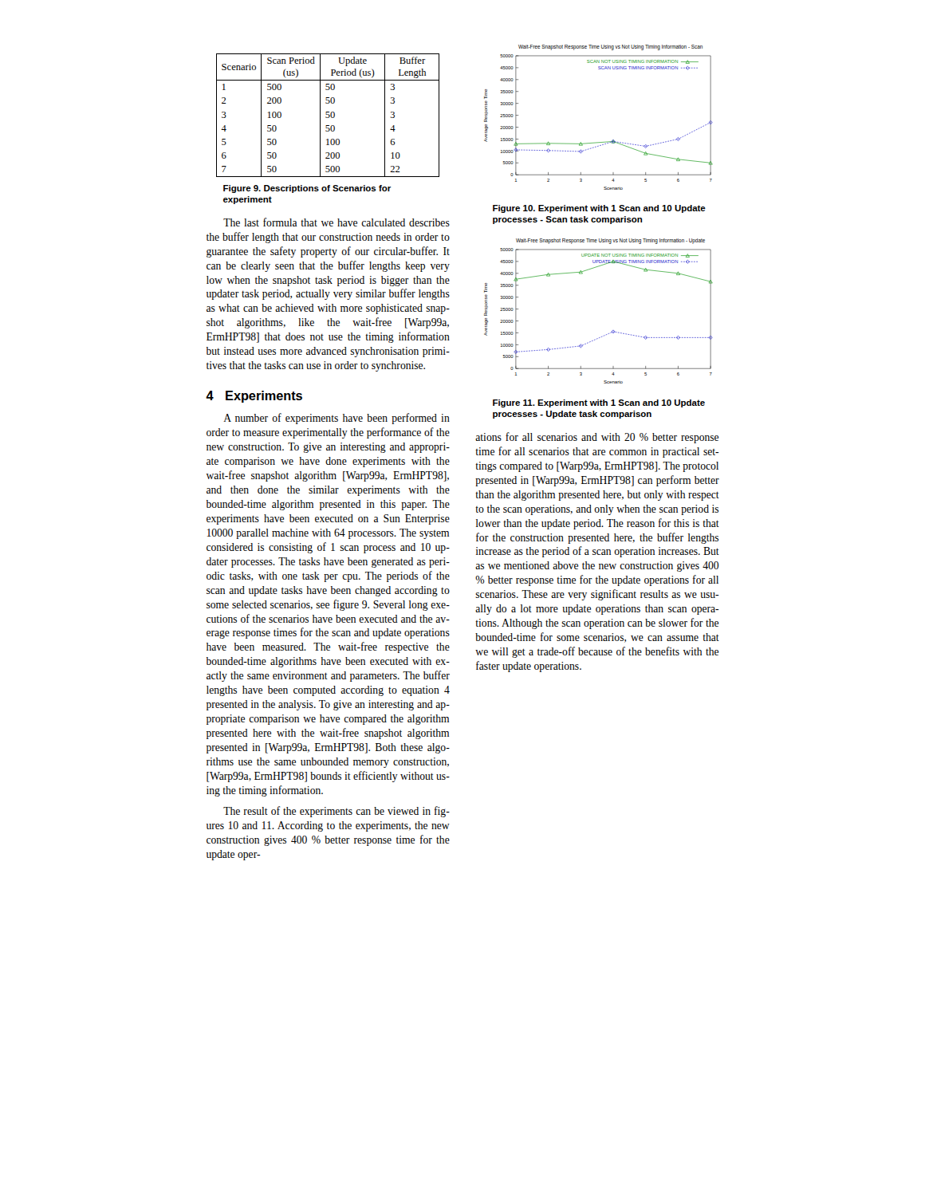| Scenario | Scan Period (us) | Update Period (us) | Buffer Length |
| --- | --- | --- | --- |
| 1 | 500 | 50 | 3 |
| 2 | 200 | 50 | 3 |
| 3 | 100 | 50 | 3 |
| 4 | 50 | 50 | 4 |
| 5 | 50 | 100 | 6 |
| 6 | 50 | 200 | 10 |
| 7 | 50 | 500 | 22 |
Figure 9. Descriptions of Scenarios for experiment
The last formula that we have calculated describes the buffer length that our construction needs in order to guarantee the safety property of our circular-buffer. It can be clearly seen that the buffer lengths keep very low when the snapshot task period is bigger than the updater task period, actually very similar buffer lengths as what can be achieved with more sophisticated snapshot algorithms, like the wait-free [Warp99a, ErmHPT98] that does not use the timing information but instead uses more advanced synchronisation primitives that the tasks can use in order to synchronise.
4 Experiments
A number of experiments have been performed in order to measure experimentally the performance of the new construction. To give an interesting and appropriate comparison we have done experiments with the wait-free snapshot algorithm [Warp99a, ErmHPT98], and then done the similar experiments with the bounded-time algorithm presented in this paper. The experiments have been executed on a Sun Enterprise 10000 parallel machine with 64 processors. The system considered is consisting of 1 scan process and 10 updater processes. The tasks have been generated as periodic tasks, with one task per cpu. The periods of the scan and update tasks have been changed according to some selected scenarios, see figure 9. Several long executions of the scenarios have been executed and the average response times for the scan and update operations have been measured. The wait-free respective the bounded-time algorithms have been executed with exactly the same environment and parameters. The buffer lengths have been computed according to equation 4 presented in the analysis. To give an interesting and appropriate comparison we have compared the algorithm presented here with the wait-free snapshot algorithm presented in [Warp99a, ErmHPT98]. Both these algorithms use the same unbounded memory construction, [Warp99a, ErmHPT98] bounds it efficiently without using the timing information.
The result of the experiments can be viewed in figures 10 and 11. According to the experiments, the new construction gives 400 % better response time for the update oper-
Wait-Free Snapshot Response Time Using vs Not Using Timing Information - Scan 0 5000 10000 15000 20000 25000 30000 35000 40000 45000 50000 1 2 3 4 5 6 7 Scenario Average Response Time SCAN NOT USING TIMING INFORMATION SCAN USING TIMING INFORMATION
Figure 10. Experiment with 1 Scan and 10 Update processes - Scan task comparison
Wait-Free Snapshot Response Time Using vs Not Using Timing Information - Update 0 5000 10000 15000 20000 25000 30000 35000 40000 45000 50000 1 2 3 4 5 6 7 Scenario Average Response Time UPDATE NOT USING TIMING INFORMATION UPDATE USING TIMING INFORMATION
Figure 11. Experiment with 1 Scan and 10 Update processes - Update task comparison
ations for all scenarios and with 20 % better response time for all scenarios that are common in practical settings compared to [Warp99a, ErmHPT98]. The protocol presented in [Warp99a, ErmHPT98] can perform better than the algorithm presented here, but only with respect to the scan operations, and only when the scan period is lower than the update period. The reason for this is that for the construction presented here, the buffer lengths increase as the period of a scan operation increases. But as we mentioned above the new construction gives 400 % better response time for the update operations for all scenarios. These are very significant results as we usually do a lot more update operations than scan operations. Although the scan operation can be slower for the bounded-time for some scenarios, we can assume that we will get a trade-off because of the benefits with the faster update operations.